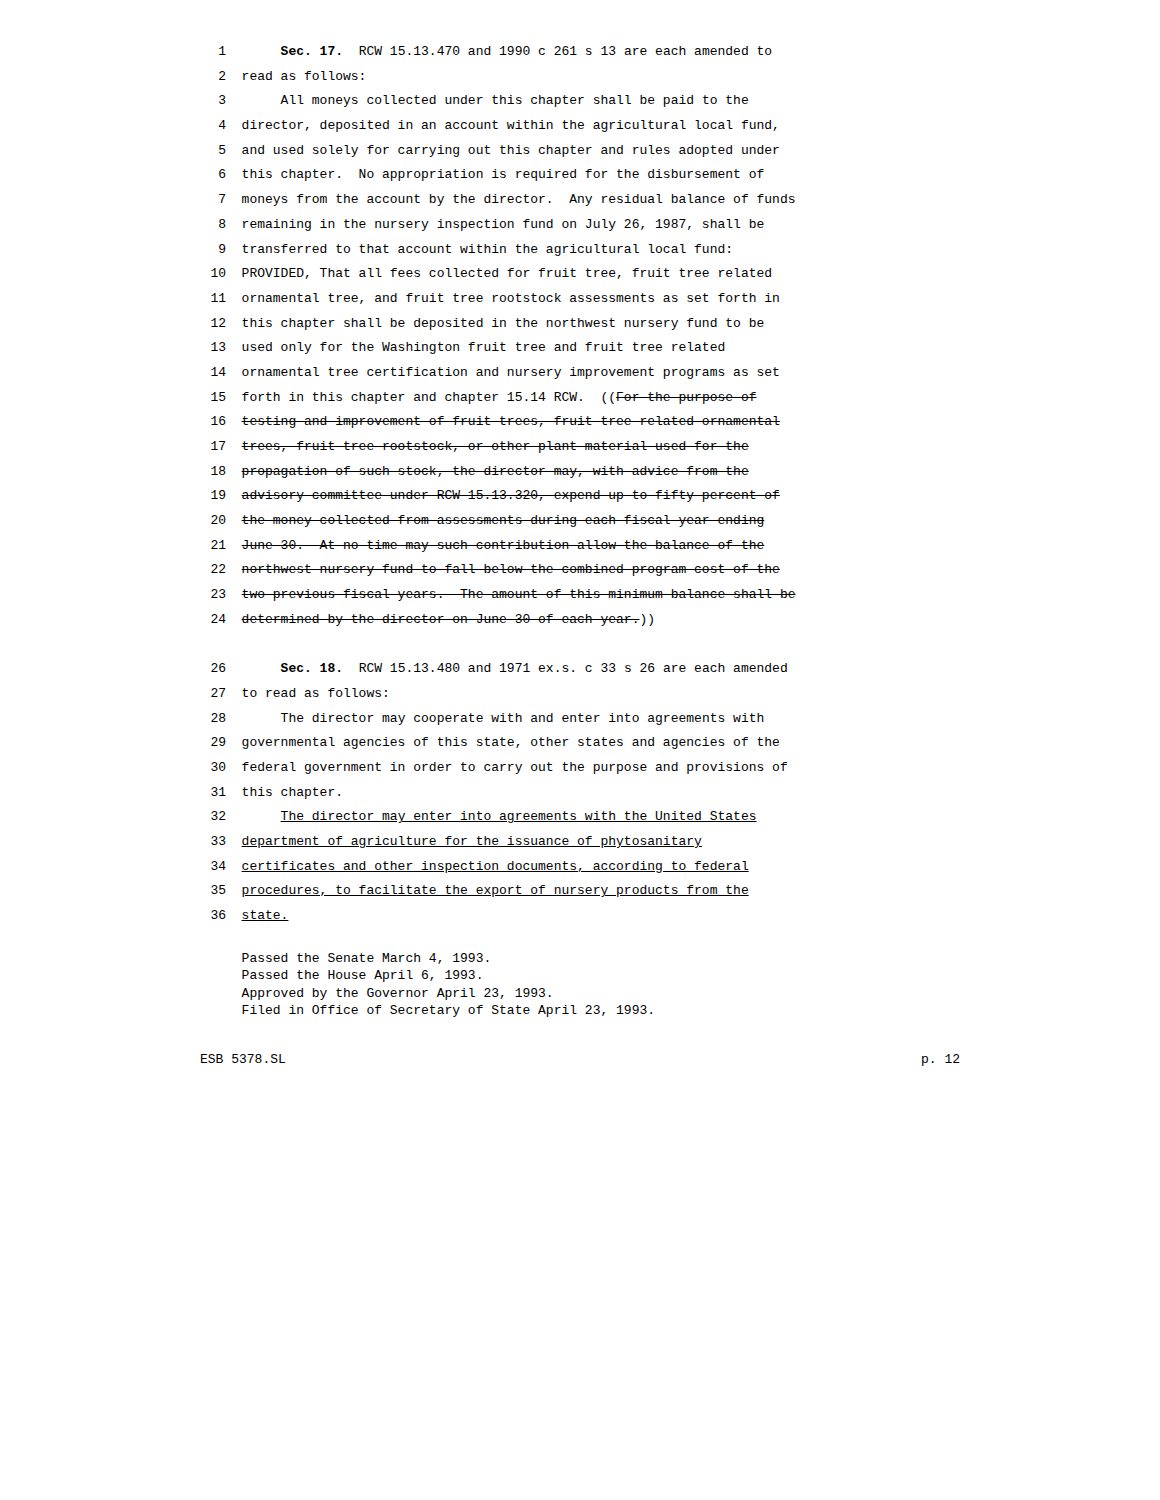Sec. 17. RCW 15.13.470 and 1990 c 261 s 13 are each amended to
read as follows:
All moneys collected under this chapter shall be paid to the
director, deposited in an account within the agricultural local fund,
and used solely for carrying out this chapter and rules adopted under
this chapter. No appropriation is required for the disbursement of
moneys from the account by the director. Any residual balance of funds
remaining in the nursery inspection fund on July 26, 1987, shall be
transferred to that account within the agricultural local fund:
PROVIDED, That all fees collected for fruit tree, fruit tree related
ornamental tree, and fruit tree rootstock assessments as set forth in
this chapter shall be deposited in the northwest nursery fund to be
used only for the Washington fruit tree and fruit tree related
ornamental tree certification and nursery improvement programs as set
forth in this chapter and chapter 15.14 RCW. ((For the purpose of
testing and improvement of fruit trees, fruit tree related ornamental
trees, fruit tree rootstock, or other plant material used for the
propagation of such stock, the director may, with advice from the
advisory committee under RCW 15.13.320, expend up to fifty percent of
the money collected from assessments during each fiscal year ending
June 30. At no time may such contribution allow the balance of the
northwest nursery fund to fall below the combined program cost of the
two previous fiscal years. The amount of this minimum balance shall be
determined by the director on June 30 of each year.))
Sec. 18. RCW 15.13.480 and 1971 ex.s. c 33 s 26 are each amended
to read as follows:
The director may cooperate with and enter into agreements with
governmental agencies of this state, other states and agencies of the
federal government in order to carry out the purpose and provisions of
this chapter.
The director may enter into agreements with the United States
department of agriculture for the issuance of phytosanitary
certificates and other inspection documents, according to federal
procedures, to facilitate the export of nursery products from the
state.
Passed the Senate March 4, 1993.
Passed the House April 6, 1993.
Approved by the Governor April 23, 1993.
Filed in Office of Secretary of State April 23, 1993.
ESB 5378.SL p. 12